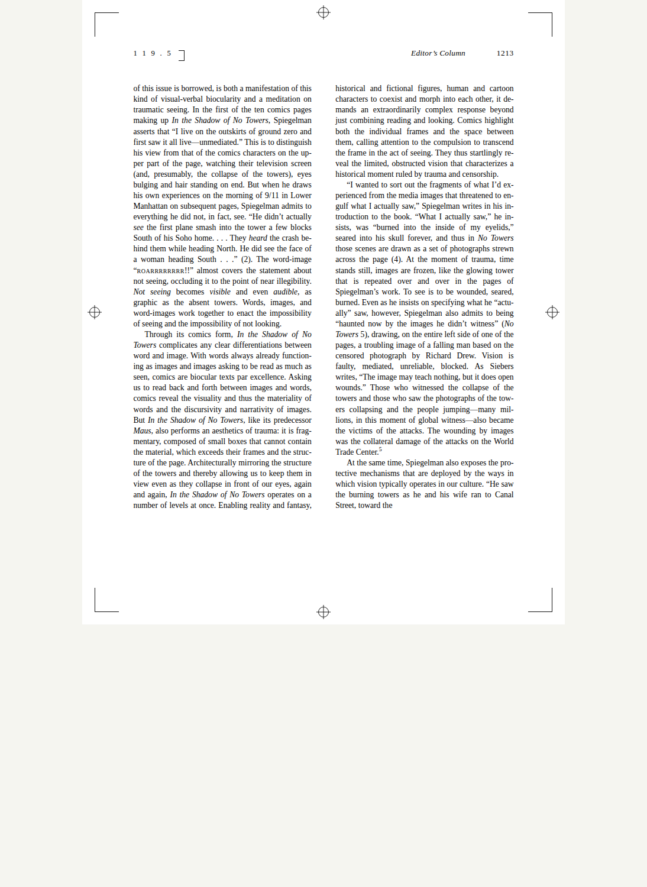1 1 9 . 5
Editor’s Column 1213
of this issue is borrowed, is both a manifestation of this kind of visual-verbal biocularity and a meditation on traumatic seeing. In the first of the ten comics pages making up In the Shadow of No Towers, Spiegelman asserts that “I live on the outskirts of ground zero and first saw it all live—unmediated.” This is to distinguish his view from that of the comics characters on the upper part of the page, watching their television screen (and, presumably, the collapse of the towers), eyes bulging and hair standing on end. But when he draws his own experiences on the morning of 9/11 in Lower Manhattan on subsequent pages, Spiegelman admits to everything he did not, in fact, see. “He didn’t actually see the first plane smash into the tower a few blocks South of his Soho home. . . . They heard the crash behind them while heading North. He did see the face of a woman heading South . . .” (2). The word-image “roarrrrrrrr!!” almost covers the statement about not seeing, occluding it to the point of near illegibility. Not seeing becomes visible and even audible, as graphic as the absent towers. Words, images, and word-images work together to enact the impossibility of seeing and the impossibility of not looking.
Through its comics form, In the Shadow of No Towers complicates any clear differentiations between word and image. With words always already functioning as images and images asking to be read as much as seen, comics are biocular texts par excellence. Asking us to read back and forth between images and words, comics reveal the visuality and thus the materiality of words and the discursivity and narrativity of images. But In the Shadow of No Towers, like its predecessor Maus, also performs an aesthetics of trauma: it is fragmentary, composed of small boxes that cannot contain the material, which exceeds their frames and the structure of the page. Architecturally mirroring the structure of the towers and thereby allowing us to keep them in view even as they collapse in front of our eyes, again and again, In the Shadow of No Towers operates on a number of levels at once. Enabling reality and fantasy, historical and fictional figures, human and cartoon characters to coexist and morph into each other, it demands an extraordinarily complex response beyond just combining reading and looking. Comics highlight both the individual frames and the space between them, calling attention to the compulsion to transcend the frame in the act of seeing. They thus startlingly reveal the limited, obstructed vision that characterizes a historical moment ruled by trauma and censorship.
“I wanted to sort out the fragments of what I’d experienced from the media images that threatened to engulf what I actually saw,” Spiegelman writes in his introduction to the book. “What I actually saw,” he insists, was “burned into the inside of my eyelids,” seared into his skull forever, and thus in No Towers those scenes are drawn as a set of photographs strewn across the page (4). At the moment of trauma, time stands still, images are frozen, like the glowing tower that is repeated over and over in the pages of Spiegelman’s work. To see is to be wounded, seared, burned. Even as he insists on specifying what he “actually” saw, however, Spiegelman also admits to being “haunted now by the images he didn’t witness” (No Towers 5), drawing, on the entire left side of one of the pages, a troubling image of a falling man based on the censored photograph by Richard Drew. Vision is faulty, mediated, unreliable, blocked. As Siebers writes, “The image may teach nothing, but it does open wounds.” Those who witnessed the collapse of the towers and those who saw the photographs of the towers collapsing and the people jumping—many millions, in this moment of global witness—also became the victims of the attacks. The wounding by images was the collateral damage of the attacks on the World Trade Center.5
At the same time, Spiegelman also exposes the protective mechanisms that are deployed by the ways in which vision typically operates in our culture. “He saw the burning towers as he and his wife ran to Canal Street, toward the